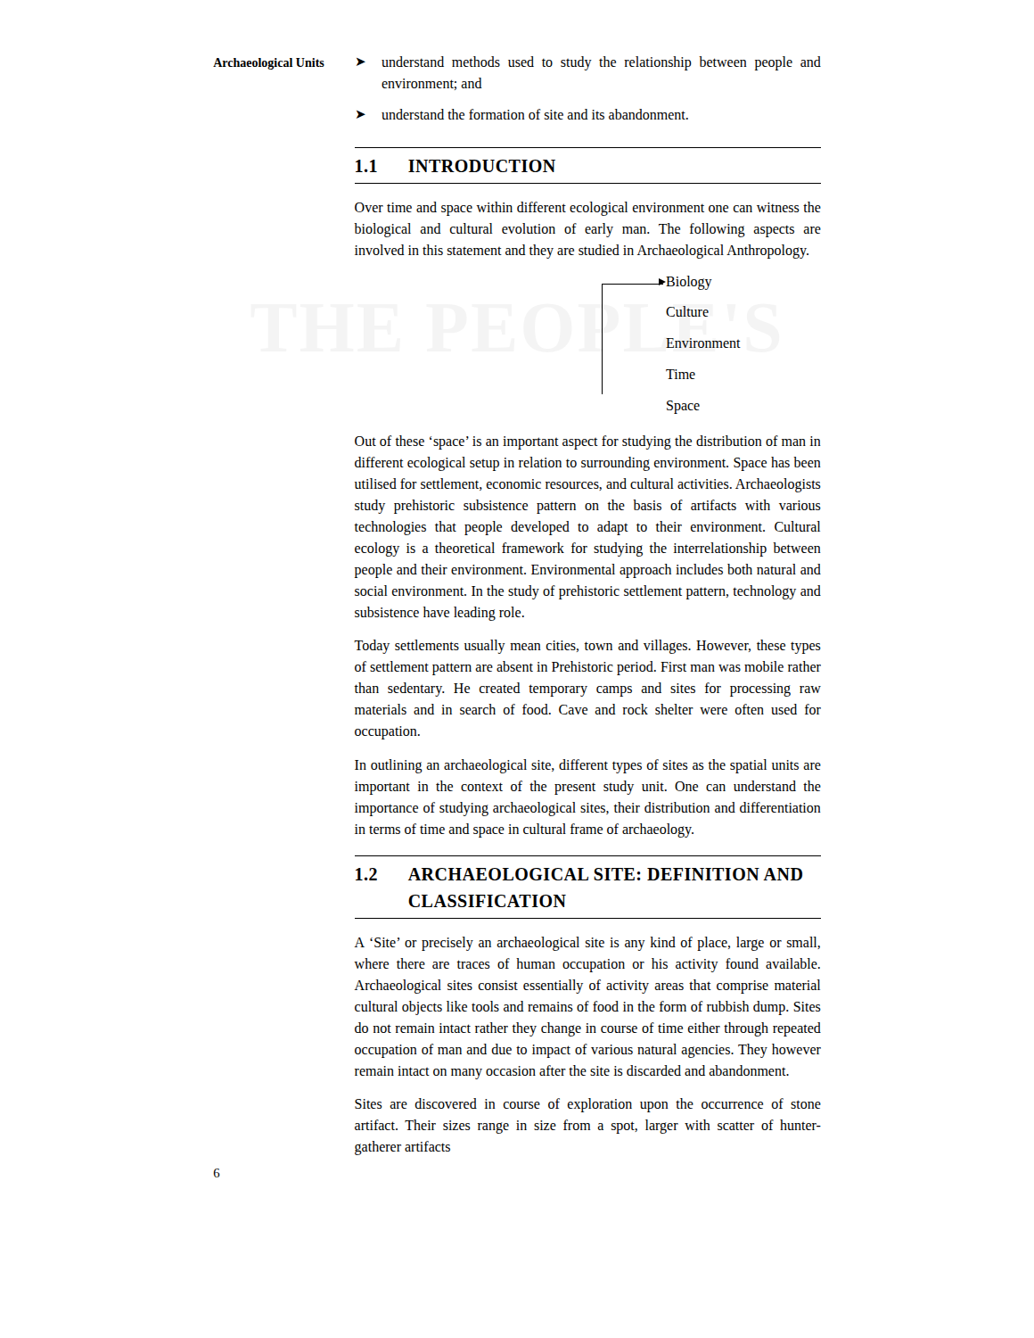THE PEOPLE'S
Archaeological Units
understand methods used to study the relationship between people and environment; and
understand the formation of site and its abandonment.
1.1 INTRODUCTION
Over time and space within different ecological environment one can witness the biological and cultural evolution of early man. The following aspects are involved in this statement and they are studied in Archaeological Anthropology.
Biology
Culture
Environment
Time
Space
Out of these ‘space’ is an important aspect for studying the distribution of man in different ecological setup in relation to surrounding environment. Space has been utilised for settlement, economic resources, and cultural activities. Archaeologists study prehistoric subsistence pattern on the basis of artifacts with various technologies that people developed to adapt to their environment. Cultural ecology is a theoretical framework for studying the interrelationship between people and their environment. Environmental approach includes both natural and social environment. In the study of prehistoric settlement pattern, technology and subsistence have leading role.
Today settlements usually mean cities, town and villages. However, these types of settlement pattern are absent in Prehistoric period. First man was mobile rather than sedentary. He created temporary camps and sites for processing raw materials and in search of food. Cave and rock shelter were often used for occupation.
In outlining an archaeological site, different types of sites as the spatial units are important in the context of the present study unit. One can understand the importance of studying archaeological sites, their distribution and differentiation in terms of time and space in cultural frame of archaeology.
1.2 ARCHAEOLOGICAL SITE: DEFINITION AND CLASSIFICATION
A ‘Site’ or precisely an archaeological site is any kind of place, large or small, where there are traces of human occupation or his activity found available. Archaeological sites consist essentially of activity areas that comprise material cultural objects like tools and remains of food in the form of rubbish dump. Sites do not remain intact rather they change in course of time either through repeated occupation of man and due to impact of various natural agencies. They however remain intact on many occasion after the site is discarded and abandonment.
Sites are discovered in course of exploration upon the occurrence of stone artifact. Their sizes range in size from a spot, larger with scatter of hunter-gatherer artifacts
6